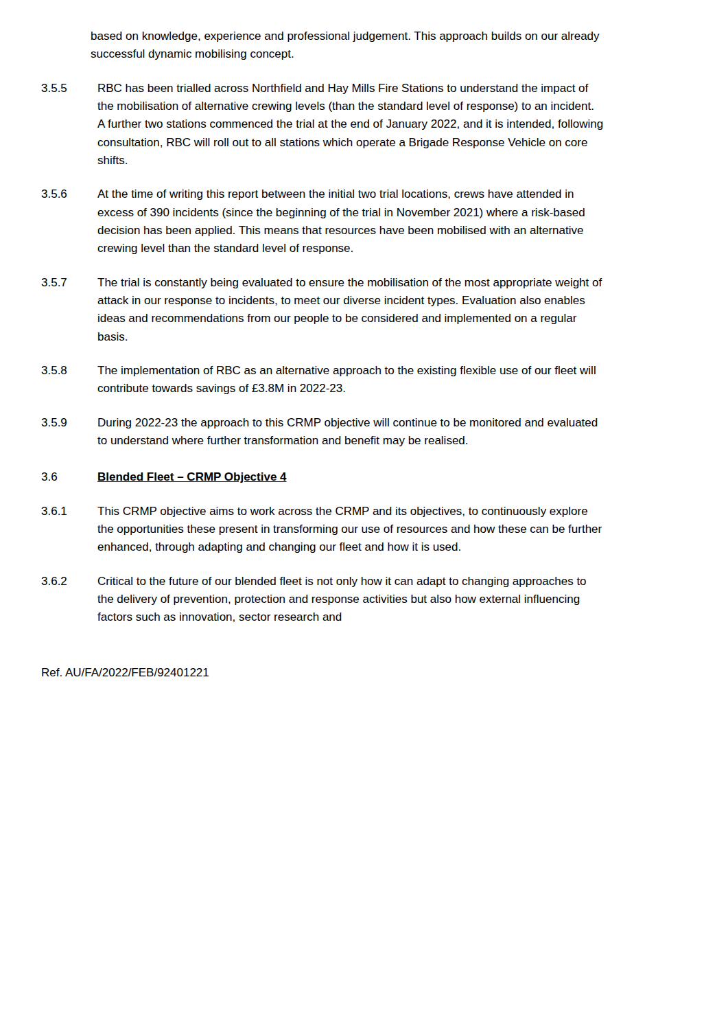based on knowledge, experience and professional judgement. This approach builds on our already successful dynamic mobilising concept.
3.5.5
RBC has been trialled across Northfield and Hay Mills Fire Stations to understand the impact of the mobilisation of alternative crewing levels (than the standard level of response) to an incident. A further two stations commenced the trial at the end of January 2022, and it is intended, following consultation, RBC will roll out to all stations which operate a Brigade Response Vehicle on core shifts.
3.5.6
At the time of writing this report between the initial two trial locations, crews have attended in excess of 390 incidents (since the beginning of the trial in November 2021) where a risk-based decision has been applied. This means that resources have been mobilised with an alternative crewing level than the standard level of response.
3.5.7
The trial is constantly being evaluated to ensure the mobilisation of the most appropriate weight of attack in our response to incidents, to meet our diverse incident types. Evaluation also enables ideas and recommendations from our people to be considered and implemented on a regular basis.
3.5.8
The implementation of RBC as an alternative approach to the existing flexible use of our fleet will contribute towards savings of £3.8M in 2022-23.
3.5.9
During 2022-23 the approach to this CRMP objective will continue to be monitored and evaluated to understand where further transformation and benefit may be realised.
3.6
Blended Fleet – CRMP Objective 4
3.6.1
This CRMP objective aims to work across the CRMP and its objectives, to continuously explore the opportunities these present in transforming our use of resources and how these can be further enhanced, through adapting and changing our fleet and how it is used.
3.6.2
Critical to the future of our blended fleet is not only how it can adapt to changing approaches to the delivery of prevention, protection and response activities but also how external influencing factors such as innovation, sector research and
Ref. AU/FA/2022/FEB/92401221